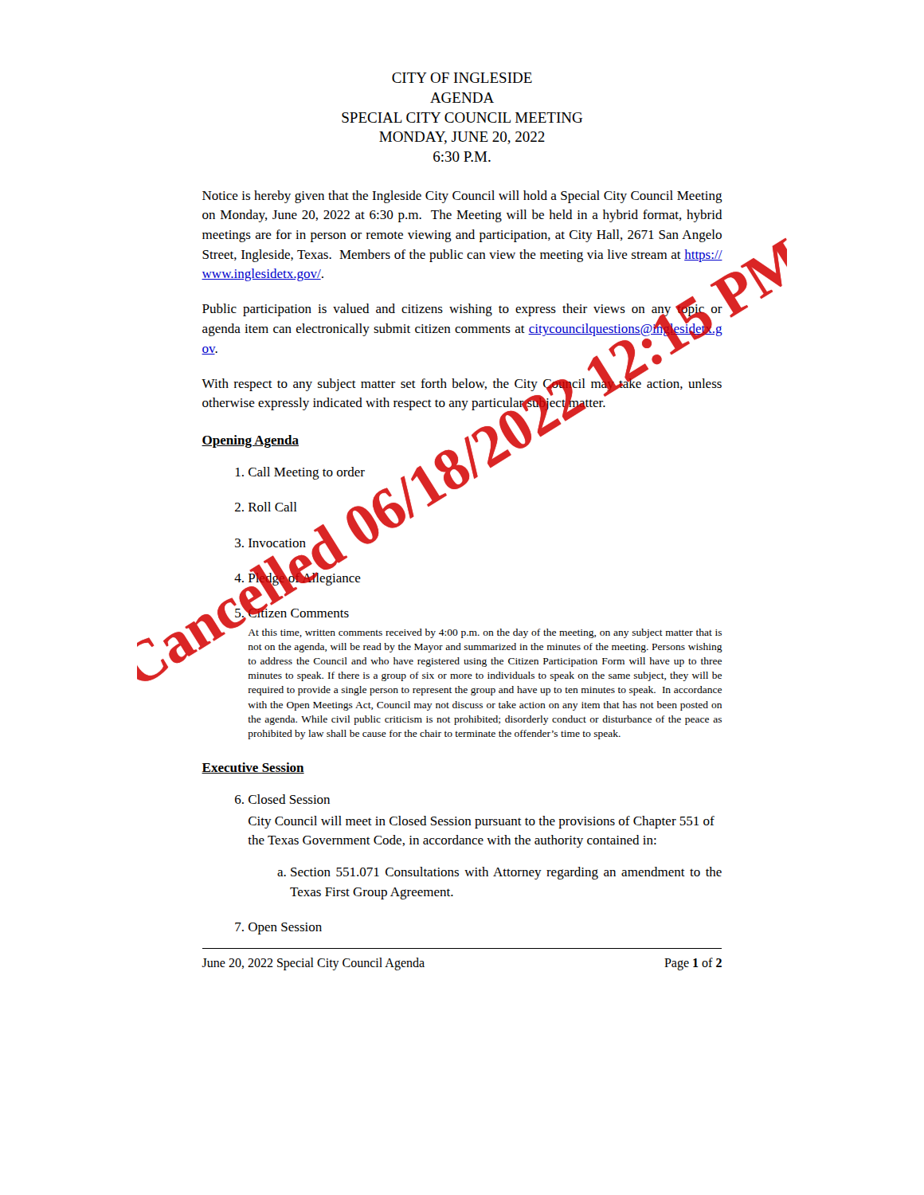CITY OF INGLESIDE
AGENDA
SPECIAL CITY COUNCIL MEETING
MONDAY, JUNE 20, 2022
6:30 P.M.
Notice is hereby given that the Ingleside City Council will hold a Special City Council Meeting on Monday, June 20, 2022 at 6:30 p.m. The Meeting will be held in a hybrid format, hybrid meetings are for in person or remote viewing and participation, at City Hall, 2671 San Angelo Street, Ingleside, Texas. Members of the public can view the meeting via live stream at https://www.inglesidetx.gov/.
Public participation is valued and citizens wishing to express their views on any topic or agenda item can electronically submit citizen comments at citycouncilquestions@inglesidetx.gov.
With respect to any subject matter set forth below, the City Council may take action, unless otherwise expressly indicated with respect to any particular subject matter.
Opening Agenda
Call Meeting to order
Roll Call
Invocation
Pledge of Allegiance
Citizen Comments
At this time, written comments received by 4:00 p.m. on the day of the meeting, on any subject matter that is not on the agenda, will be read by the Mayor and summarized in the minutes of the meeting. Persons wishing to address the Council and who have registered using the Citizen Participation Form will have up to three minutes to speak. If there is a group of six or more to individuals to speak on the same subject, they will be required to provide a single person to represent the group and have up to ten minutes to speak. In accordance with the Open Meetings Act, Council may not discuss or take action on any item that has not been posted on the agenda. While civil public criticism is not prohibited; disorderly conduct or disturbance of the peace as prohibited by law shall be cause for the chair to terminate the offender’s time to speak.
Executive Session
Closed Session
City Council will meet in Closed Session pursuant to the provisions of Chapter 551 of the Texas Government Code, in accordance with the authority contained in:
Section 551.071 Consultations with Attorney regarding an amendment to the Texas First Group Agreement.
Open Session
Cancelled 06/18/2022 12:15 PM
June 20, 2022 Special City Council Agenda Page 1 of 2